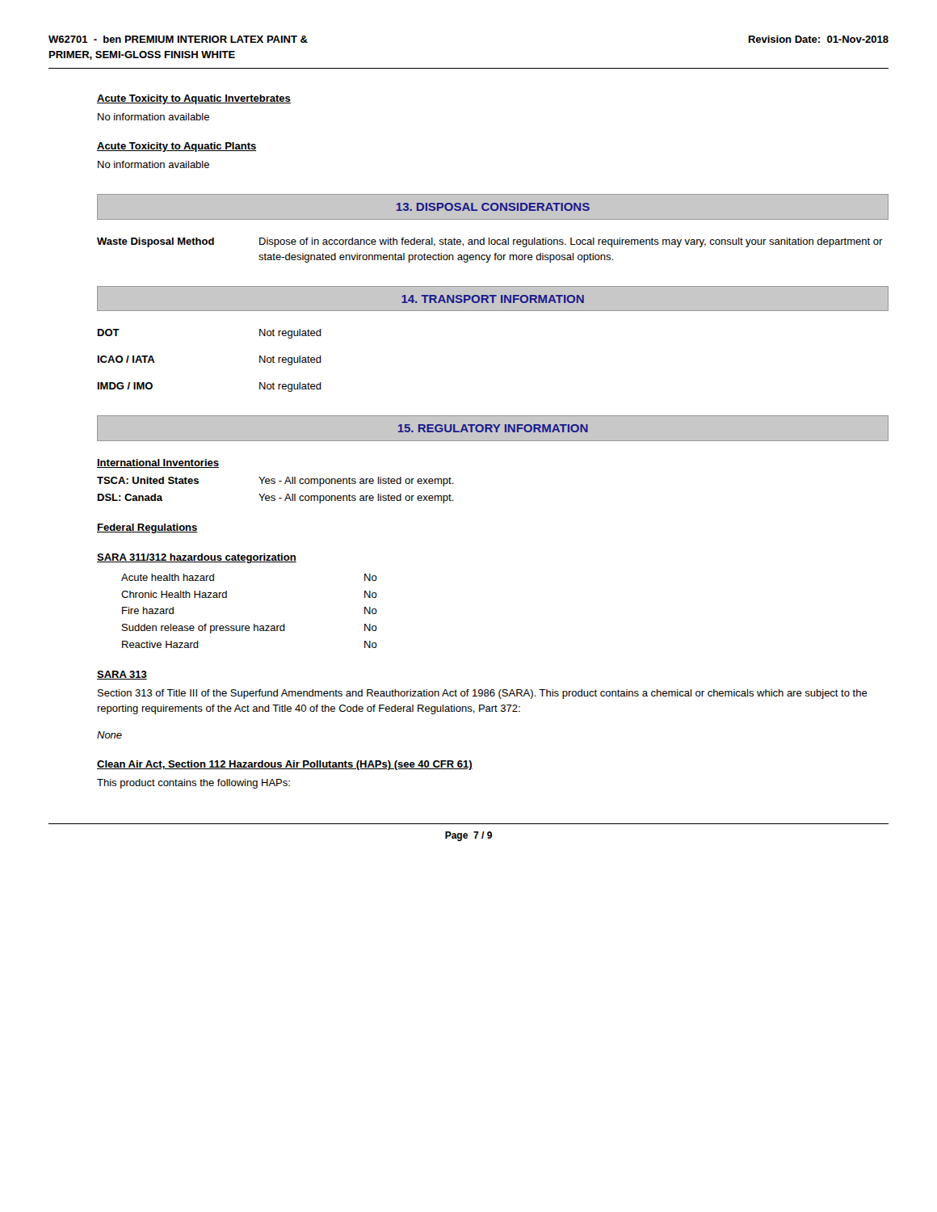W62701 - ben PREMIUM INTERIOR LATEX PAINT &
PRIMER, SEMI-GLOSS FINISH WHITE
Revision Date: 01-Nov-2018
Acute Toxicity to Aquatic Invertebrates
No information available
Acute Toxicity to Aquatic Plants
No information available
13. DISPOSAL CONSIDERATIONS
Waste Disposal Method
Dispose of in accordance with federal, state, and local regulations. Local requirements may vary, consult your sanitation department or state-designated environmental protection agency for more disposal options.
14. TRANSPORT INFORMATION
DOT
Not regulated
ICAO / IATA
Not regulated
IMDG / IMO
Not regulated
15. REGULATORY INFORMATION
International Inventories
TSCA: United States
Yes - All components are listed or exempt.
DSL: Canada
Yes - All components are listed or exempt.
Federal Regulations
SARA 311/312 hazardous categorization
Acute health hazard
No
Chronic Health Hazard
No
Fire hazard
No
Sudden release of pressure hazard
No
Reactive Hazard
No
SARA 313
Section 313 of Title III of the Superfund Amendments and Reauthorization Act of 1986 (SARA). This product contains a chemical or chemicals which are subject to the reporting requirements of the Act and Title 40 of the Code of Federal Regulations, Part 372:
None
Clean Air Act, Section 112 Hazardous Air Pollutants (HAPs) (see 40 CFR 61)
This product contains the following HAPs:
Page 7 / 9